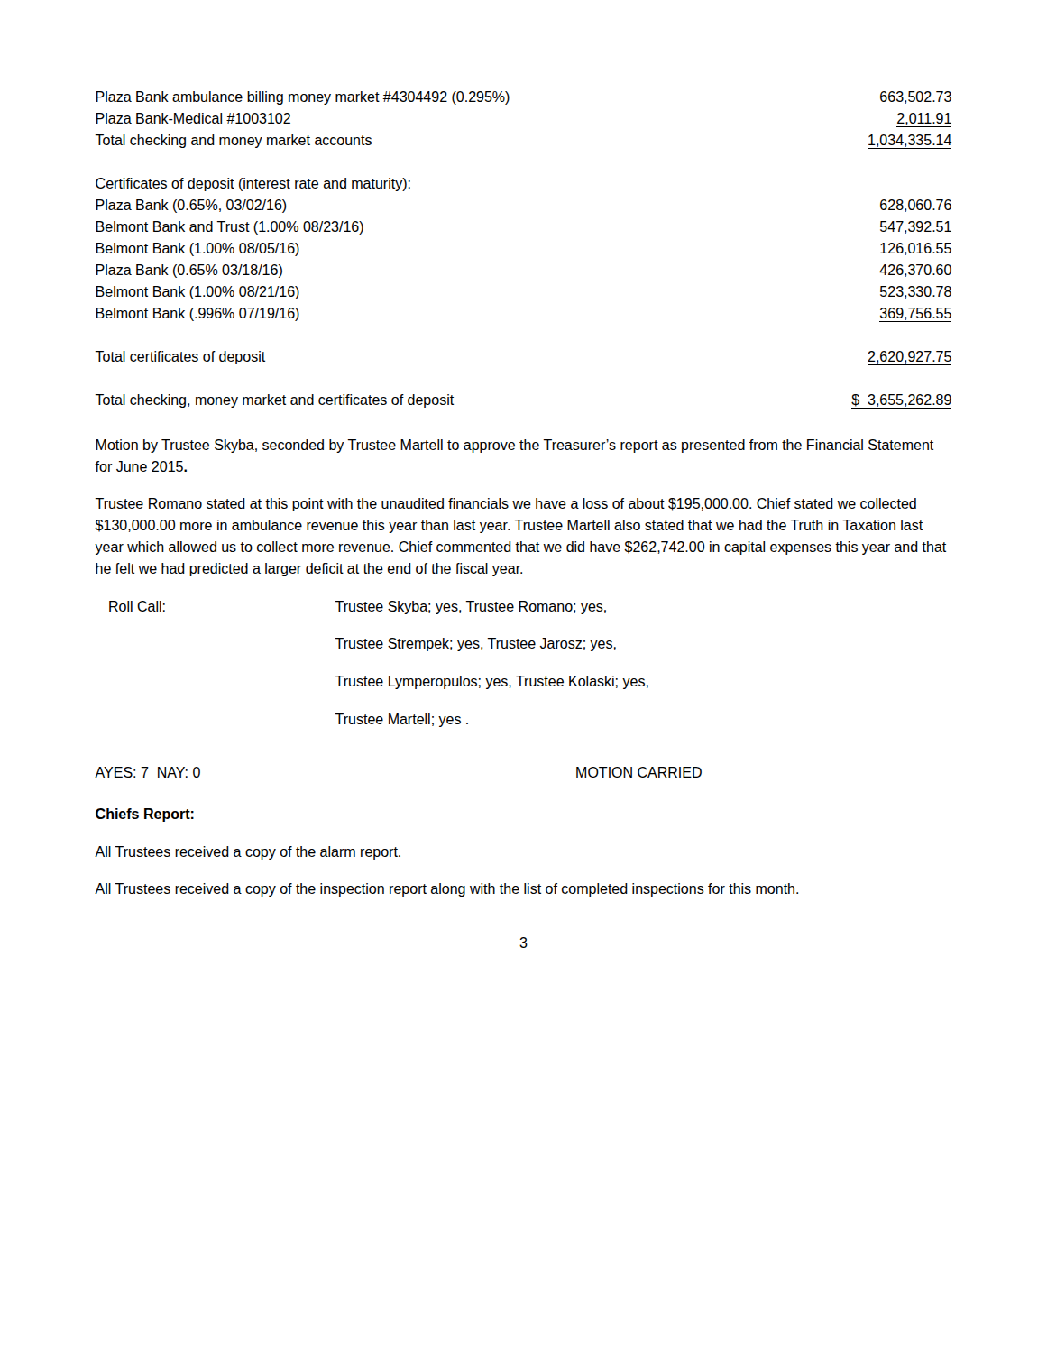| Plaza Bank ambulance billing money market #4304492 (0.295%) | 663,502.73 |
| Plaza Bank-Medical #1003102 | 2,011.91 |
| Total checking and money market accounts | 1,034,335.14 |
| Certificates of deposit (interest rate and maturity): | |
| Plaza Bank (0.65%, 03/02/16) | 628,060.76 |
| Belmont Bank and Trust (1.00% 08/23/16) | 547,392.51 |
| Belmont Bank (1.00% 08/05/16) | 126,016.55 |
| Plaza Bank (0.65% 03/18/16) | 426,370.60 |
| Belmont Bank (1.00% 08/21/16) | 523,330.78 |
| Belmont Bank (.996% 07/19/16) | 369,756.55 |
| Total certificates of deposit | 2,620,927.75 |
| Total checking, money market and certificates of deposit | $ 3,655,262.89 |
Motion by Trustee Skyba, seconded by Trustee Martell to approve the Treasurer’s report as presented from the Financial Statement for June 2015.
Trustee Romano stated at this point with the unaudited financials we have a loss of about $195,000.00. Chief stated we collected $130,000.00 more in ambulance revenue this year than last year. Trustee Martell also stated that we had the Truth in Taxation last year which allowed us to collect more revenue. Chief commented that we did have $262,742.00 in capital expenses this year and that he felt we had predicted a larger deficit at the end of the fiscal year.
| Roll Call: | Trustee Skyba; yes, Trustee Romano; yes, |
| | Trustee Strempek; yes, Trustee Jarosz; yes, |
| | Trustee Lymperopulos; yes, Trustee Kolaski; yes, |
| | Trustee Martell; yes . |
AYES: 7 NAY: 0
MOTION CARRIED
Chiefs Report:
All Trustees received a copy of the alarm report.
All Trustees received a copy of the inspection report along with the list of completed inspections for this month.
3